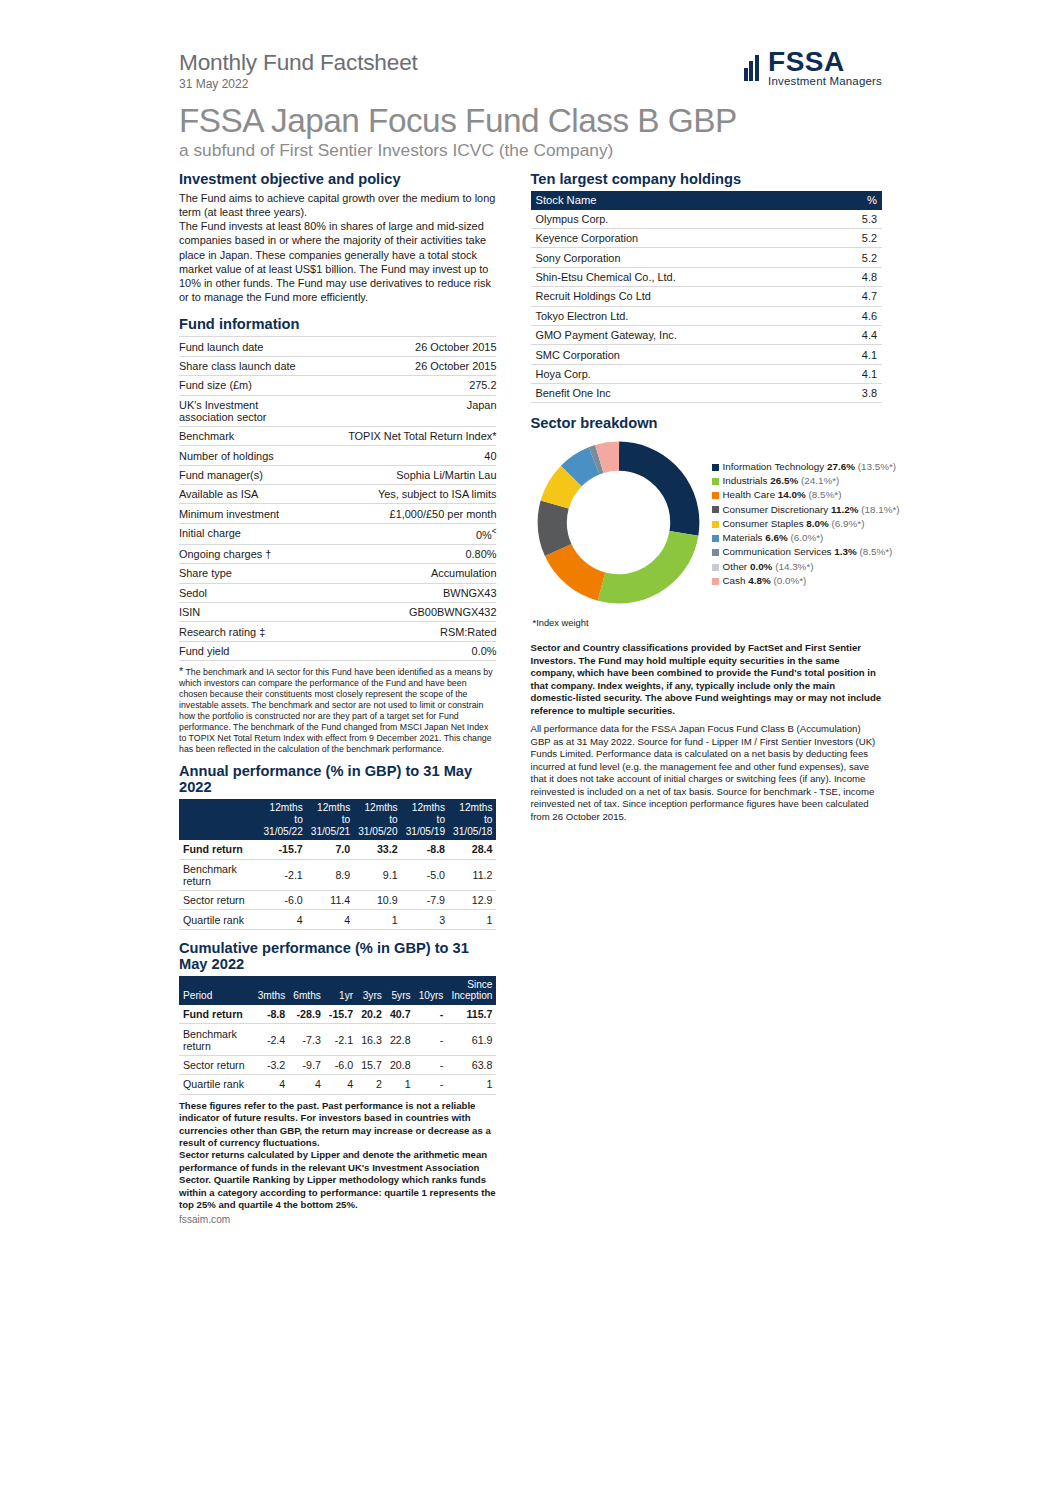Monthly Fund Factsheet
31 May 2022
FSSA
Investment Managers
FSSA Japan Focus Fund Class B GBP
a subfund of First Sentier Investors ICVC (the Company)
Investment objective and policy
The Fund aims to achieve capital growth over the medium to long term (at least three years).
The Fund invests at least 80% in shares of large and mid-sized companies based in or where the majority of their activities take place in Japan. These companies generally have a total stock market value of at least US$1 billion. The Fund may invest up to 10% in other funds. The Fund may use derivatives to reduce risk or to manage the Fund more efficiently.
Fund information
| Fund launch date | 26 October 2015 |
| Share class launch date | 26 October 2015 |
| Fund size (£m) | 275.2 |
| UK's Investment association sector | Japan |
| Benchmark | TOPIX Net Total Return Index* |
| Number of holdings | 40 |
| Fund manager(s) | Sophia Li/Martin Lau |
| Available as ISA | Yes, subject to ISA limits |
| Minimum investment | £1,000/£50 per month |
| Initial charge | 0% < |
| Ongoing charges † | 0.80% |
| Share type | Accumulation |
| Sedol | BWNGX43 |
| ISIN | GB00BWNGX432 |
| Research rating ‡ | RSM:Rated |
| Fund yield | 0.0% |
* The benchmark and IA sector for this Fund have been identified as a means by which investors can compare the performance of the Fund and have been chosen because their constituents most closely represent the scope of the investable assets. The benchmark and sector are not used to limit or constrain how the portfolio is constructed nor are they part of a target set for Fund performance. The benchmark of the Fund changed from MSCI Japan Net Index to TOPIX Net Total Return Index with effect from 9 December 2021. This change has been reflected in the calculation of the benchmark performance.
Annual performance (% in GBP) to 31 May 2022
| | 12mths to 31/05/22 | 12mths to 31/05/21 | 12mths to 31/05/20 | 12mths to 31/05/19 | 12mths to 31/05/18 |
| --- | --- | --- | --- | --- | --- |
| Fund return | -15.7 | 7.0 | 33.2 | -8.8 | 28.4 |
| Benchmark return | -2.1 | 8.9 | 9.1 | -5.0 | 11.2 |
| Sector return | -6.0 | 11.4 | 10.9 | -7.9 | 12.9 |
| Quartile rank | 4 | 4 | 1 | 3 | 1 |
Cumulative performance (% in GBP) to 31 May 2022
| Period | 3mths | 6mths | 1yr | 3yrs | 5yrs | 10yrs | Since Inception |
| --- | --- | --- | --- | --- | --- | --- | --- |
| Fund return | -8.8 | -28.9 | -15.7 | 20.2 | 40.7 | - | 115.7 |
| Benchmark return | -2.4 | -7.3 | -2.1 | 16.3 | 22.8 | - | 61.9 |
| Sector return | -3.2 | -9.7 | -6.0 | 15.7 | 20.8 | - | 63.8 |
| Quartile rank | 4 | 4 | 4 | 2 | 1 | - | 1 |
These figures refer to the past. Past performance is not a reliable indicator of future results. For investors based in countries with currencies other than GBP, the return may increase or decrease as a result of currency fluctuations.
Sector returns calculated by Lipper and denote the arithmetic mean performance of funds in the relevant UK's Investment Association Sector. Quartile Ranking by Lipper methodology which ranks funds within a category according to performance: quartile 1 represents the top 25% and quartile 4 the bottom 25%.
Ten largest company holdings
| Stock Name | % |
| --- | --- |
| Olympus Corp. | 5.3 |
| Keyence Corporation | 5.2 |
| Sony Corporation | 5.2 |
| Shin-Etsu Chemical Co., Ltd. | 4.8 |
| Recruit Holdings Co Ltd | 4.7 |
| Tokyo Electron Ltd. | 4.6 |
| GMO Payment Gateway, Inc. | 4.4 |
| SMC Corporation | 4.1 |
| Hoya Corp. | 4.1 |
| Benefit One Inc | 3.8 |
Sector breakdown
Information Technology 27.6% (13.5%*)
Industrials 26.5% (24.1%*)
Health Care 14.0% (8.5%*)
Consumer Discretionary 11.2% (18.1%*)
Consumer Staples 8.0% (6.9%*)
Materials 6.6% (6.0%*)
Communication Services 1.3% (8.5%*)
Other 0.0% (14.3%*)
Cash 4.8% (0.0%*)
*Index weight
Sector and Country classifications provided by FactSet and First Sentier Investors. The Fund may hold multiple equity securities in the same company, which have been combined to provide the Fund's total position in that company. Index weights, if any, typically include only the main domestic-listed security. The above Fund weightings may or may not include reference to multiple securities.
All performance data for the FSSA Japan Focus Fund Class B (Accumulation) GBP as at 31 May 2022. Source for fund - Lipper IM / First Sentier Investors (UK) Funds Limited. Performance data is calculated on a net basis by deducting fees incurred at fund level (e.g. the management fee and other fund expenses), save that it does not take account of initial charges or switching fees (if any). Income reinvested is included on a net of tax basis. Source for benchmark - TSE, income reinvested net of tax. Since inception performance figures have been calculated from 26 October 2015.
fssaim.com